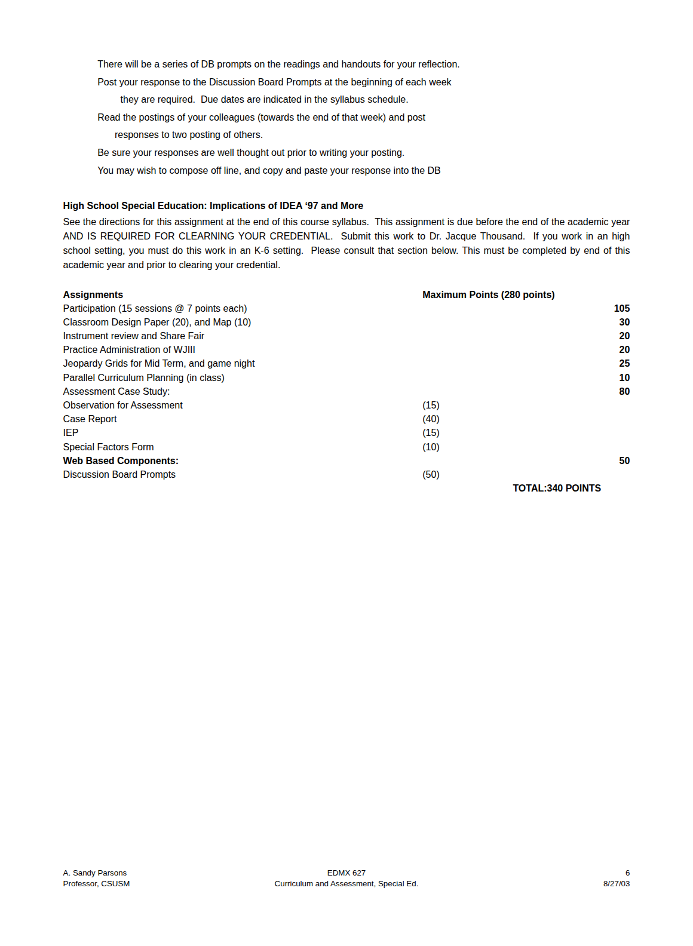There will be a series of DB prompts on the readings and handouts for your reflection.
Post your response to the Discussion Board Prompts at the beginning of each week
they are required. Due dates are indicated in the syllabus schedule.
Read the postings of your colleagues (towards the end of that week) and post
responses to two posting of others.
Be sure your responses are well thought out prior to writing your posting.
You may wish to compose off line, and copy and paste your response into the DB
High School Special Education: Implications of IDEA ‘97 and More
See the directions for this assignment at the end of this course syllabus. This assignment is due before the end of the academic year AND IS REQUIRED FOR CLEARNING YOUR CREDENTIAL. Submit this work to Dr. Jacque Thousand. If you work in an high school setting, you must do this work in an K-6 setting. Please consult that section below. This must be completed by end of this academic year and prior to clearing your credential.
| Assignments | Maximum Points (280 points) |
| Participation (15 sessions @ 7 points each) | | 105 |
| Classroom Design Paper (20), and Map (10) | | 30 |
| Instrument review and Share Fair | | 20 |
| Practice Administration of WJIII | | 20 |
| Jeopardy Grids for Mid Term, and game night | | 25 |
| Parallel Curriculum Planning (in class) | | 10 |
| Assessment Case Study: | | 80 |
| Observation for Assessment | (15) | |
| Case Report | (40) | |
| IEP | (15) | |
| Special Factors Form | (10) | |
| Web Based Components: | | 50 |
| Discussion Board Prompts | (50) | |
| | TOTAL: | 340 POINTS |
| A. Sandy Parsons Professor, CSUSM | EDMX 627 Curriculum and Assessment, Special Ed. | 6 8/27/03 |